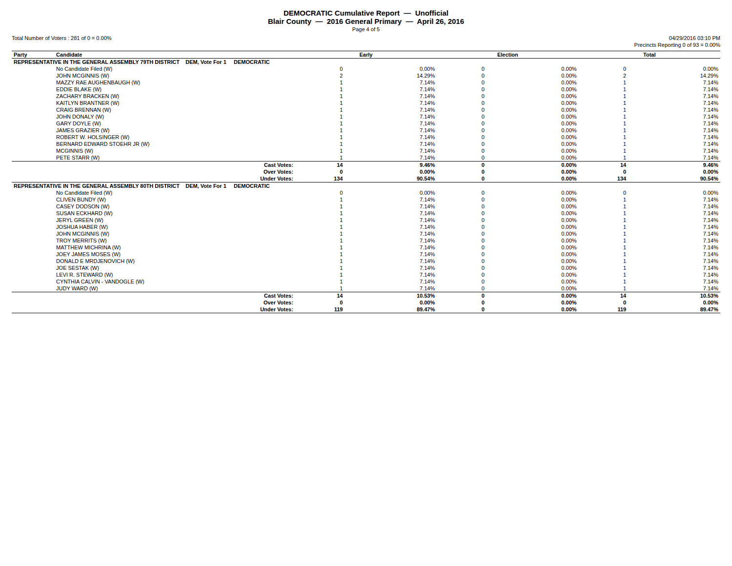DEMOCRATIC Cumulative Report — Unofficial
Blair County — 2016 General Primary — April 26, 2016
Page 4 of 5
Total Number of Voters : 281 of 0 = 0.00%
04/29/2016 03:10 PM
Precincts Reporting 0 of 93 = 0.00%
| Party | Candidate | Early | Election | Total |
| REPRESENTATIVE IN THE GENERAL ASSEMBLY 79TH DISTRICT DEM, Vote For 1 DEMOCRATIC |
| | No Candidate Filed (W) | 0 | 0.00% | 0 | 0.00% | 0 | 0.00% |
| | JOHN MCGINNIS (W) | 2 | 14.29% | 0 | 0.00% | 2 | 14.29% |
| | MAZZY RAE AUGHENBAUGH (W) | 1 | 7.14% | 0 | 0.00% | 1 | 7.14% |
| | EDDIE BLAKE (W) | 1 | 7.14% | 0 | 0.00% | 1 | 7.14% |
| | ZACHARY BRACKEN (W) | 1 | 7.14% | 0 | 0.00% | 1 | 7.14% |
| | KAITLYN BRANTNER (W) | 1 | 7.14% | 0 | 0.00% | 1 | 7.14% |
| | CRAIG BRENNAN (W) | 1 | 7.14% | 0 | 0.00% | 1 | 7.14% |
| | JOHN DONALY (W) | 1 | 7.14% | 0 | 0.00% | 1 | 7.14% |
| | GARY DOYLE (W) | 1 | 7.14% | 0 | 0.00% | 1 | 7.14% |
| | JAMES GRAZIER (W) | 1 | 7.14% | 0 | 0.00% | 1 | 7.14% |
| | ROBERT W. HOLSINGER (W) | 1 | 7.14% | 0 | 0.00% | 1 | 7.14% |
| | BERNARD EDWARD STOEHR JR (W) | 1 | 7.14% | 0 | 0.00% | 1 | 7.14% |
| | MCGINNIS (W) | 1 | 7.14% | 0 | 0.00% | 1 | 7.14% |
| | PETE STARR (W) | 1 | 7.14% | 0 | 0.00% | 1 | 7.14% |
| | Cast Votes: | 14 | 9.46% | 0 | 0.00% | 14 | 9.46% |
| | Over Votes: | 0 | 0.00% | 0 | 0.00% | 0 | 0.00% |
| | Under Votes: | 134 | 90.54% | 0 | 0.00% | 134 | 90.54% |
| REPRESENTATIVE IN THE GENERAL ASSEMBLY 80TH DISTRICT DEM, Vote For 1 DEMOCRATIC |
| | No Candidate Filed (W) | 0 | 0.00% | 0 | 0.00% | 0 | 0.00% |
| | CLIVEN BUNDY (W) | 1 | 7.14% | 0 | 0.00% | 1 | 7.14% |
| | CASEY DODSON (W) | 1 | 7.14% | 0 | 0.00% | 1 | 7.14% |
| | SUSAN ECKHARD (W) | 1 | 7.14% | 0 | 0.00% | 1 | 7.14% |
| | JERYL GREEN (W) | 1 | 7.14% | 0 | 0.00% | 1 | 7.14% |
| | JOSHUA HABER (W) | 1 | 7.14% | 0 | 0.00% | 1 | 7.14% |
| | JOHN MCGINNIS (W) | 1 | 7.14% | 0 | 0.00% | 1 | 7.14% |
| | TROY MERRITS (W) | 1 | 7.14% | 0 | 0.00% | 1 | 7.14% |
| | MATTHEW MICHRINA (W) | 1 | 7.14% | 0 | 0.00% | 1 | 7.14% |
| | JOEY JAMES MOSES (W) | 1 | 7.14% | 0 | 0.00% | 1 | 7.14% |
| | DONALD E MRDJENOVICH (W) | 1 | 7.14% | 0 | 0.00% | 1 | 7.14% |
| | JOE SESTAK (W) | 1 | 7.14% | 0 | 0.00% | 1 | 7.14% |
| | LEVI R. STEWARD (W) | 1 | 7.14% | 0 | 0.00% | 1 | 7.14% |
| | CYNTHIA CALVIN - VANDOGLE (W) | 1 | 7.14% | 0 | 0.00% | 1 | 7.14% |
| | JUDY WARD (W) | 1 | 7.14% | 0 | 0.00% | 1 | 7.14% |
| | Cast Votes: | 14 | 10.53% | 0 | 0.00% | 14 | 10.53% |
| | Over Votes: | 0 | 0.00% | 0 | 0.00% | 0 | 0.00% |
| | Under Votes: | 119 | 89.47% | 0 | 0.00% | 119 | 89.47% |